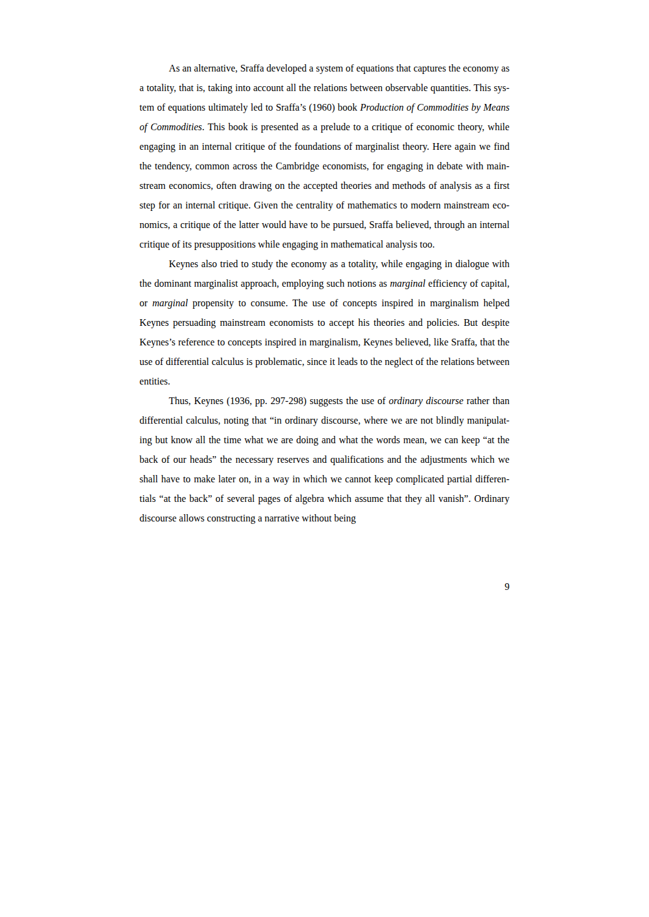As an alternative, Sraffa developed a system of equations that captures the economy as a totality, that is, taking into account all the relations between observable quantities. This system of equations ultimately led to Sraffa’s (1960) book Production of Commodities by Means of Commodities. This book is presented as a prelude to a critique of economic theory, while engaging in an internal critique of the foundations of marginalist theory. Here again we find the tendency, common across the Cambridge economists, for engaging in debate with mainstream economics, often drawing on the accepted theories and methods of analysis as a first step for an internal critique. Given the centrality of mathematics to modern mainstream economics, a critique of the latter would have to be pursued, Sraffa believed, through an internal critique of its presuppositions while engaging in mathematical analysis too.
Keynes also tried to study the economy as a totality, while engaging in dialogue with the dominant marginalist approach, employing such notions as marginal efficiency of capital, or marginal propensity to consume. The use of concepts inspired in marginalism helped Keynes persuading mainstream economists to accept his theories and policies. But despite Keynes’s reference to concepts inspired in marginalism, Keynes believed, like Sraffa, that the use of differential calculus is problematic, since it leads to the neglect of the relations between entities.
Thus, Keynes (1936, pp. 297-298) suggests the use of ordinary discourse rather than differential calculus, noting that “in ordinary discourse, where we are not blindly manipulating but know all the time what we are doing and what the words mean, we can keep “at the back of our heads” the necessary reserves and qualifications and the adjustments which we shall have to make later on, in a way in which we cannot keep complicated partial differentials “at the back” of several pages of algebra which assume that they all vanish”. Ordinary discourse allows constructing a narrative without being
9